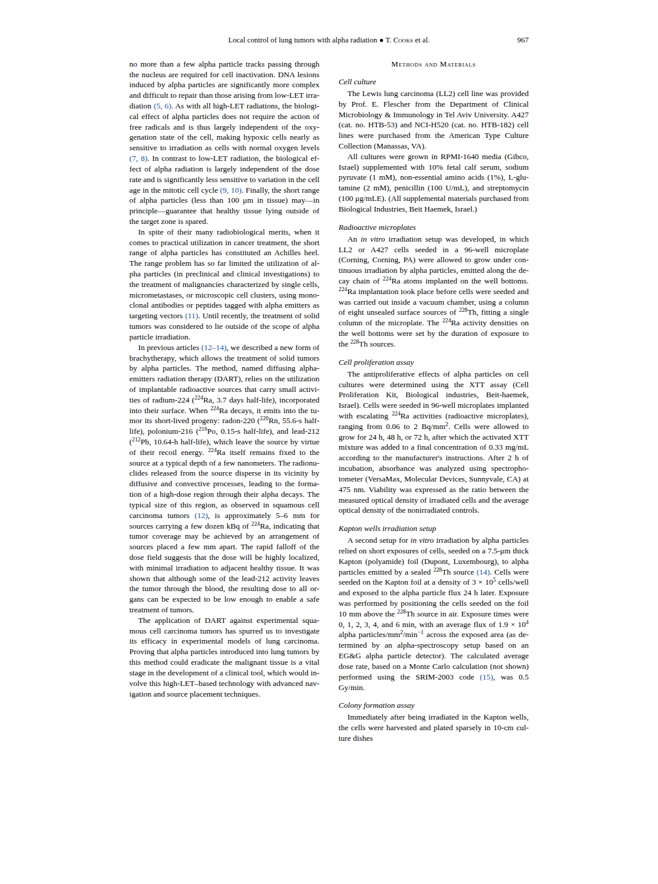Local control of lung tumors with alpha radiation ● T. Cooks et al.
967
no more than a few alpha particle tracks passing through the nucleus are required for cell inactivation. DNA lesions induced by alpha particles are significantly more complex and difficult to repair than those arising from low-LET irradiation (5, 6). As with all high-LET radiations, the biological effect of alpha particles does not require the action of free radicals and is thus largely independent of the oxygenation state of the cell, making hypoxic cells nearly as sensitive to irradiation as cells with normal oxygen levels (7, 8). In contrast to low-LET radiation, the biological effect of alpha radiation is largely independent of the dose rate and is significantly less sensitive to variation in the cell age in the mitotic cell cycle (9, 10). Finally, the short range of alpha particles (less than 100 μm in tissue) may—in principle—guarantee that healthy tissue lying outside of the target zone is spared.
In spite of their many radiobiological merits, when it comes to practical utilization in cancer treatment, the short range of alpha particles has constituted an Achilles heel. The range problem has so far limited the utilization of alpha particles (in preclinical and clinical investigations) to the treatment of malignancies characterized by single cells, micrometastases, or microscopic cell clusters, using monoclonal antibodies or peptides tagged with alpha emitters as targeting vectors (11). Until recently, the treatment of solid tumors was considered to lie outside of the scope of alpha particle irradiation.
In previous articles (12–14), we described a new form of brachytherapy, which allows the treatment of solid tumors by alpha particles. The method, named diffusing alpha-emitters radiation therapy (DART), relies on the utilization of implantable radioactive sources that carry small activities of radium-224 (224Ra, 3.7 days half-life), incorporated into their surface. When 224Ra decays, it emits into the tumor its short-lived progeny: radon-220 (220Rn, 55.6-s half-life), polonium-216 (216Po, 0.15-s half-life), and lead-212 (212Pb, 10.64-h half-life), which leave the source by virtue of their recoil energy. 224Ra itself remains fixed to the source at a typical depth of a few nanometers. The radionuclides released from the source disperse in its vicinity by diffusive and convective processes, leading to the formation of a high-dose region through their alpha decays. The typical size of this region, as observed in squamous cell carcinoma tumors (12), is approximately 5–6 mm for sources carrying a few dozen kBq of 224Ra, indicating that tumor coverage may be achieved by an arrangement of sources placed a few mm apart. The rapid falloff of the dose field suggests that the dose will be highly localized, with minimal irradiation to adjacent healthy tissue. It was shown that although some of the lead-212 activity leaves the tumor through the blood, the resulting dose to all organs can be expected to be low enough to enable a safe treatment of tumors.
The application of DART against experimental squamous cell carcinoma tumors has spurred us to investigate its efficacy in experimental models of lung carcinoma. Proving that alpha particles introduced into lung tumors by this method could eradicate the malignant tissue is a vital stage in the development of a clinical tool, which would involve this high-LET–based technology with advanced navigation and source placement techniques.
Methods and Materials
Cell culture
The Lewis lung carcinoma (LL2) cell line was provided by Prof. E. Flescher from the Department of Clinical Microbiology & Immunology in Tel Aviv University. A427 (cat. no. HTB-53) and NCI-H520 (cat. no. HTB-182) cell lines were purchased from the American Type Culture Collection (Manassas, VA).
All cultures were grown in RPMI-1640 media (Gibco, Israel) supplemented with 10% fetal calf serum, sodium pyruvate (1 mM), non-essential amino acids (1%), L-glutamine (2 mM), penicillin (100 U/mL), and streptomycin (100 μg/mLE). (All supplemental materials purchased from Biological Industries, Beit Haemek, Israel.)
Radioactive microplates
An in vitro irradiation setup was developed, in which LL2 or A427 cells seeded in a 96-well microplate (Corning, Corning, PA) were allowed to grow under continuous irradiation by alpha particles, emitted along the decay chain of 224Ra atoms implanted on the well bottoms. 224Ra implantation took place before cells were seeded and was carried out inside a vacuum chamber, using a column of eight unsealed surface sources of 228Th, fitting a single column of the microplate. The 224Ra activity densities on the well bottoms were set by the duration of exposure to the 228Th sources.
Cell proliferation assay
The antiproliferative effects of alpha particles on cell cultures were determined using the XTT assay (Cell Proliferation Kit, Biological industries, Beit-haemek, Israel). Cells were seeded in 96-well microplates implanted with escalating 224Ra activities (radioactive microplates), ranging from 0.06 to 2 Bq/mm2. Cells were allowed to grow for 24 h, 48 h, or 72 h, after which the activated XTT mixture was added to a final concentration of 0.33 mg/mL according to the manufacturer's instructions. After 2 h of incubation, absorbance was analyzed using spectrophotometer (VersaMax, Molecular Devices, Sunnyvale, CA) at 475 nm. Viability was expressed as the ratio between the measured optical density of irradiated cells and the average optical density of the nonirradiated controls.
Kapton wells irradiation setup
A second setup for in vitro irradiation by alpha particles relied on short exposures of cells, seeded on a 7.5-μm thick Kapton (polyamide) foil (Dupont, Luxembourg), to alpha particles emitted by a sealed 228Th source (14). Cells were seeded on the Kapton foil at a density of 3 × 105 cells/well and exposed to the alpha particle flux 24 h later. Exposure was performed by positioning the cells seeded on the foil 10 mm above the 228Th source in air. Exposure times were 0, 1, 2, 3, 4, and 6 min, with an average flux of 1.9 × 104 alpha particles/mm2/min−1 across the exposed area (as determined by an alpha-spectroscopy setup based on an EG&G alpha particle detector). The calculated average dose rate, based on a Monte Carlo calculation (not shown) performed using the SRIM-2003 code (15), was 0.5 Gy/min.
Colony formation assay
Immediately after being irradiated in the Kapton wells, the cells were harvested and plated sparsely in 10-cm culture dishes